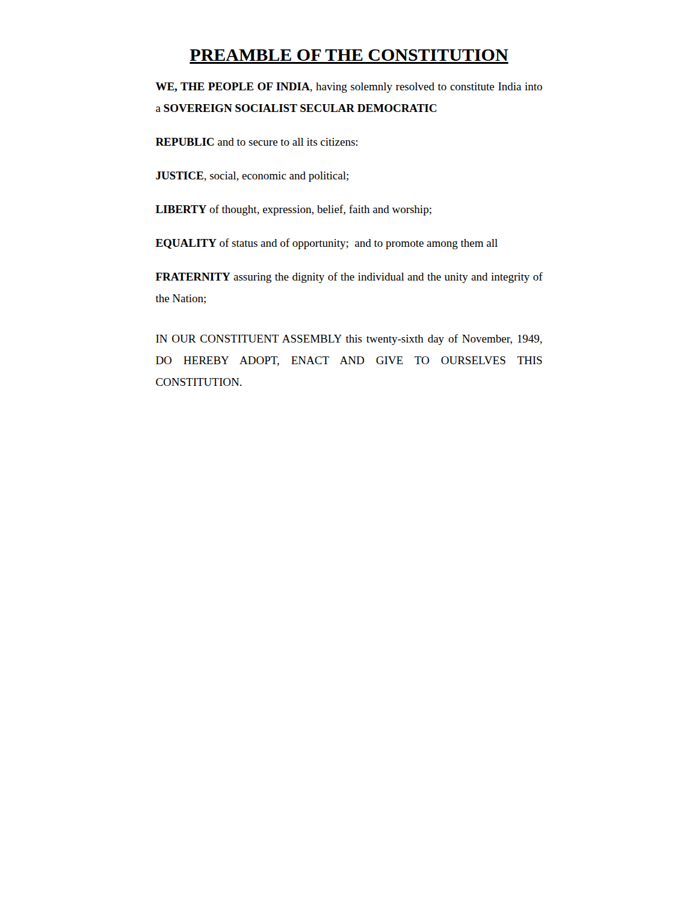PREAMBLE OF THE CONSTITUTION
WE, THE PEOPLE OF INDIA, having solemnly resolved to constitute India into a SOVEREIGN SOCIALIST SECULAR DEMOCRATIC
REPUBLIC and to secure to all its citizens:
JUSTICE, social, economic and political;
LIBERTY of thought, expression, belief, faith and worship;
EQUALITY of status and of opportunity; and to promote among them all
FRATERNITY assuring the dignity of the individual and the unity and integrity of the Nation;
IN OUR CONSTITUENT ASSEMBLY this twenty-sixth day of November, 1949, DO HEREBY ADOPT, ENACT AND GIVE TO OURSELVES THIS CONSTITUTION.